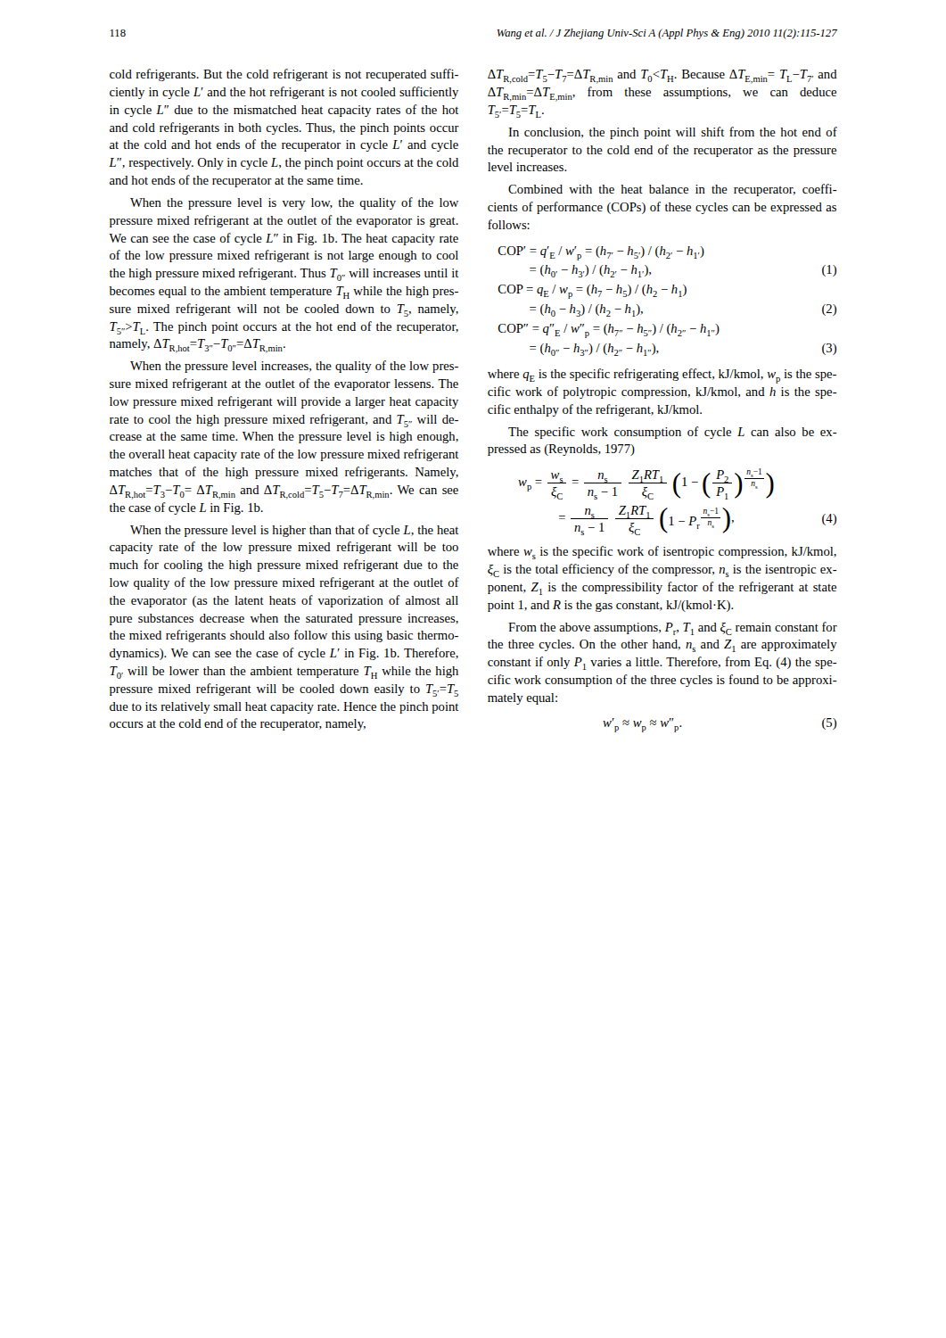118 Wang et al. / J Zhejiang Univ-Sci A (Appl Phys & Eng) 2010 11(2):115-127
cold refrigerants. But the cold refrigerant is not recuperated sufficiently in cycle L′ and the hot refrigerant is not cooled sufficiently in cycle L″ due to the mismatched heat capacity rates of the hot and cold refrigerants in both cycles. Thus, the pinch points occur at the cold and hot ends of the recuperator in cycle L′ and cycle L″, respectively. Only in cycle L, the pinch point occurs at the cold and hot ends of the recuperator at the same time.
When the pressure level is very low, the quality of the low pressure mixed refrigerant at the outlet of the evaporator is great. We can see the case of cycle L″ in Fig. 1b. The heat capacity rate of the low pressure mixed refrigerant is not large enough to cool the high pressure mixed refrigerant. Thus T0″ will increases until it becomes equal to the ambient temperature TH while the high pressure mixed refrigerant will not be cooled down to T5, namely, T5″>TL. The pinch point occurs at the hot end of the recuperator, namely, ΔTR,hot=T3″−T0″=ΔTR,min.
When the pressure level increases, the quality of the low pressure mixed refrigerant at the outlet of the evaporator lessens. The low pressure mixed refrigerant will provide a larger heat capacity rate to cool the high pressure mixed refrigerant, and T5″ will decrease at the same time. When the pressure level is high enough, the overall heat capacity rate of the low pressure mixed refrigerant matches that of the high pressure mixed refrigerants. Namely, ΔTR,hot=T3−T0= ΔTR,min and ΔTR,cold=T5−T7=ΔTR,min. We can see the case of cycle L in Fig. 1b.
When the pressure level is higher than that of cycle L, the heat capacity rate of the low pressure mixed refrigerant will be too much for cooling the high pressure mixed refrigerant due to the low quality of the low pressure mixed refrigerant at the outlet of the evaporator (as the latent heats of vaporization of almost all pure substances decrease when the saturated pressure increases, the mixed refrigerants should also follow this using basic thermodynamics). We can see the case of cycle L′ in Fig. 1b. Therefore, T0′ will be lower than the ambient temperature TH while the high pressure mixed refrigerant will be cooled down easily to T5′=T5 due to its relatively small heat capacity rate. Hence the pinch point occurs at the cold end of the recuperator, namely,
ΔTR,cold=T5−T7=ΔTR,min and T0<TH. Because ΔTE,min= TL−T7′ and ΔTR,min=ΔTE,min, from these assumptions, we can deduce T5′=T5=TL.
In conclusion, the pinch point will shift from the hot end of the recuperator to the cold end of the recuperator as the pressure level increases.
Combined with the heat balance in the recuperator, coefficients of performance (COPs) of these cycles can be expressed as follows:
COP′ = q′E / w′p = (h7′ − h5′) / (h2′ − h1′)
= (h0′ − h3′) / (h2′ − h1′), (1)
COP = qE / wp = (h7 − h5) / (h2 − h1)
= (h0 − h3) / (h2 − h1), (2)
COP″ = q″E / w″p = (h7″ − h5″) / (h2″ − h1″)
= (h0″ − h3″) / (h2″ − h1″), (3)
where qE is the specific refrigerating effect, kJ/kmol, wp is the specific work of polytropic compression, kJ/kmol, and h is the specific enthalpy of the refrigerant, kJ/kmol.
The specific work consumption of cycle L can also be expressed as (Reynolds, 1977)
wp = ws ξC = ns ns − 1 Z1RT1 ξC (1 − (P2 P1)ns−1 ns)
= ns ns − 1 Z1RT1 ξC (1 − Prns−1 ns), (4)
where ws is the specific work of isentropic compression, kJ/kmol, ξC is the total efficiency of the compressor, ns is the isentropic exponent, Z1 is the compressibility factor of the refrigerant at state point 1, and R is the gas constant, kJ/(kmol·K).
From the above assumptions, Pr, T1 and ξC remain constant for the three cycles. On the other hand, ns and Z1 are approximately constant if only P1 varies a little. Therefore, from Eq. (4) the specific work consumption of the three cycles is found to be approximately equal:
w′p ≈ wp ≈ w″p. (5)